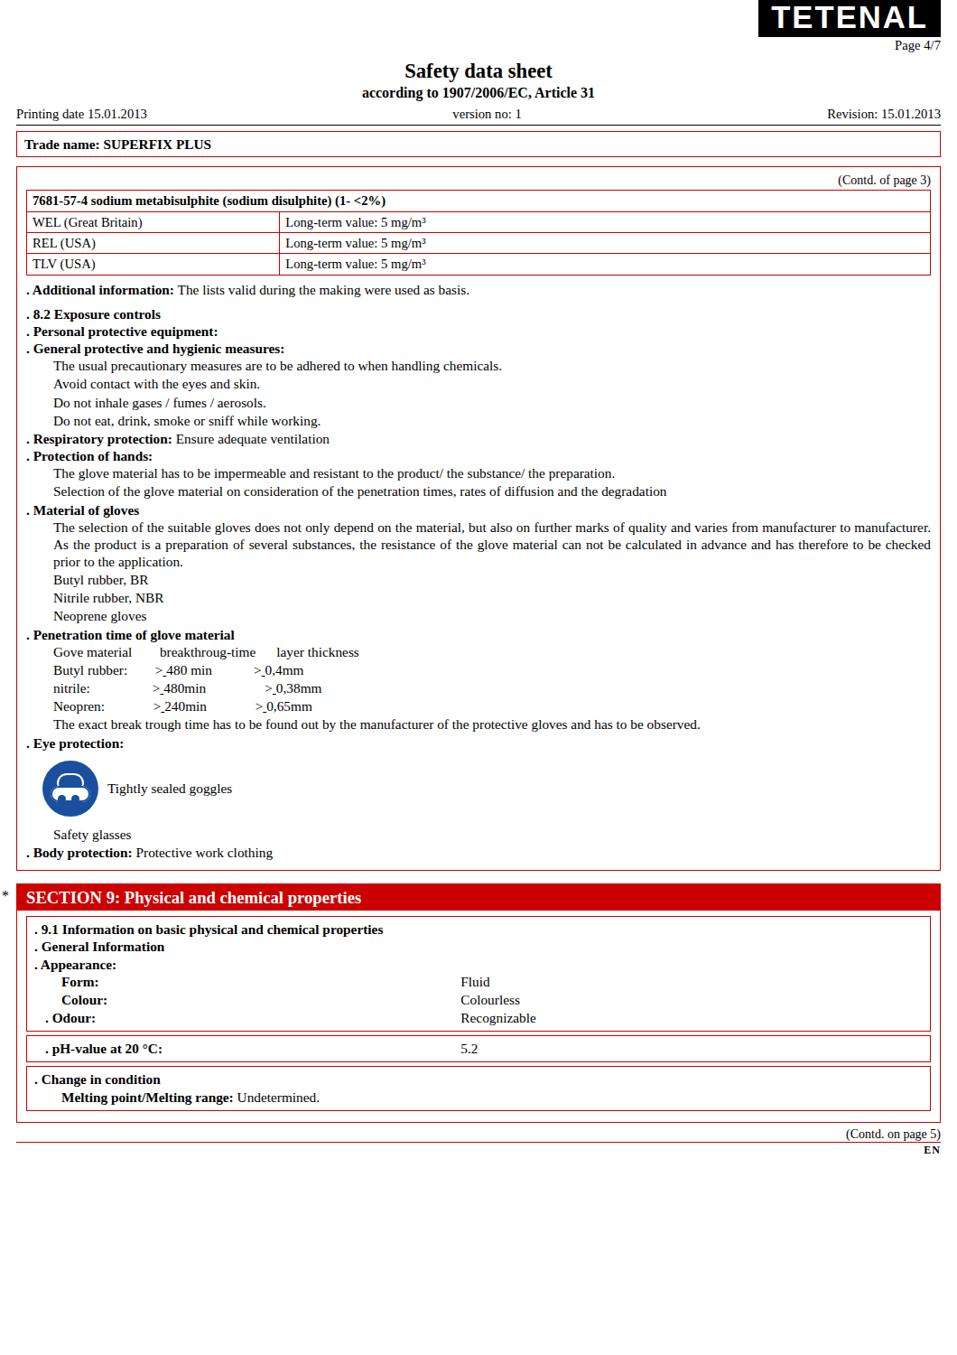TETENAL
Page 4/7
Safety data sheet
according to 1907/2006/EC, Article 31
Printing date 15.01.2013 version no: 1 Revision: 15.01.2013
Trade name: SUPERFIX PLUS
(Contd. of page 3)
| 7681-57-4 sodium metabisulphite (sodium disulphite) (1- <2%) |
| WEL (Great Britain) | Long-term value: 5 mg/m³ |
| REL (USA) | Long-term value: 5 mg/m³ |
| TLV (USA) | Long-term value: 5 mg/m³ |
Additional information: The lists valid during the making were used as basis.
8.2 Exposure controls
Personal protective equipment:
General protective and hygienic measures:
The usual precautionary measures are to be adhered to when handling chemicals.
Avoid contact with the eyes and skin.
Do not inhale gases / fumes / aerosols.
Do not eat, drink, smoke or sniff while working.
Respiratory protection: Ensure adequate ventilation
Protection of hands:
The glove material has to be impermeable and resistant to the product/ the substance/ the preparation.
Selection of the glove material on consideration of the penetration times, rates of diffusion and the degradation
Material of gloves
The selection of the suitable gloves does not only depend on the material, but also on further marks of quality and varies from manufacturer to manufacturer. As the product is a preparation of several substances, the resistance of the glove material can not be calculated in advance and has therefore to be checked prior to the application.
Butyl rubber, BR
Nitrile rubber, NBR
Neoprene gloves
Penetration time of glove material
Gove material breakthroug-time layer thickness
Butyl rubber: > 480 min > 0,4mm
nitrile: > 480min > 0,38mm
Neopren: > 240min > 0,65mm
The exact break trough time has to be found out by the manufacturer of the protective gloves and has to be observed.
Eye protection:
Tightly sealed goggles
Safety glasses
Body protection: Protective work clothing
*
SECTION 9: Physical and chemical properties
9.1 Information on basic physical and chemical properties
General Information
Appearance:
| Form: | Fluid |
| Colour: | Colourless |
| Odour: | Recognizable |
| pH-value at 20 °C: | 5.2 |
Change in condition
Melting point/Melting range: Undetermined.
(Contd. on page 5)
EN